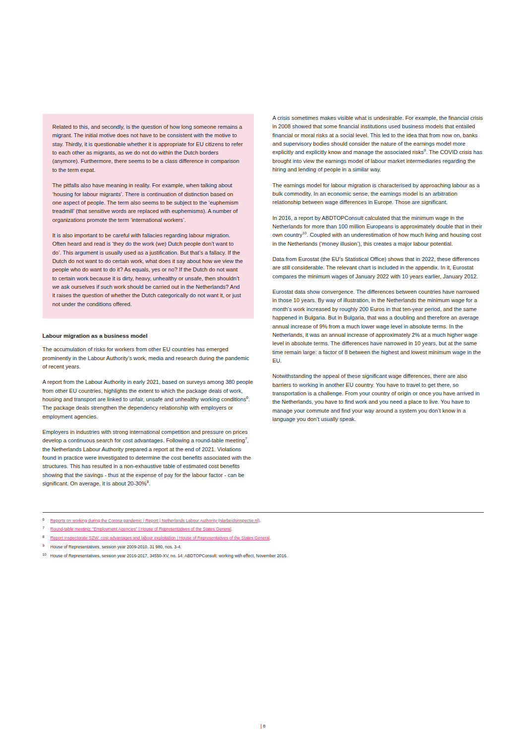Related to this, and secondly, is the question of how long someone remains a migrant. The initial motive does not have to be consistent with the motive to stay. Thirdly, it is questionable whether it is appropriate for EU citizens to refer to each other as migrants, as we do not do within the Dutch borders (anymore). Furthermore, there seems to be a class difference in comparison to the term expat.
The pitfalls also have meaning in reality. For example, when talking about ‘housing for labour migrants’. There is continuation of distinction based on one aspect of people. The term also seems to be subject to the ‘euphemism treadmill’ (that sensitive words are replaced with euphemisms). A number of organizations promote the term ‘international workers’.
It is also important to be careful with fallacies regarding labour migration. Often heard and read is ‘they do the work (we) Dutch people don’t want to do’. This argument is usually used as a justification. But that’s a fallacy. If the Dutch do not want to do certain work, what does it say about how we view the people who do want to do it? As equals, yes or no? If the Dutch do not want to certain work because it is dirty, heavy, unhealthy or unsafe, then shouldn’t we ask ourselves if such work should be carried out in the Netherlands? And it raises the question of whether the Dutch categorically do not want it, or just not under the conditions offered.
Labour migration as a business model
The accumulation of risks for workers from other EU countries has emerged prominently in the Labour Authority’s work, media and research during the pandemic of recent years.
A report from the Labour Authority in early 2021, based on surveys among 380 people from other EU countries, highlights the extent to which the package deals of work, housing and transport are linked to unfair, unsafe and unhealthy working conditions6. The package deals strengthen the dependency relationship with employers or employment agencies.
Employers in industries with strong international competition and pressure on prices develop a continuous search for cost advantages. Following a round-table meeting7, the Netherlands Labour Authority prepared a report at the end of 2021. Violations found in practice were investigated to determine the cost benefits associated with the structures. This has resulted in a non-exhaustive table of estimated cost benefits showing that the savings - thus at the expense of pay for the labour factor - can be significant. On average, it is about 20-30%8.
A crisis sometimes makes visible what is undesirable. For example, the financial crisis in 2008 showed that some financial institutions used business models that entailed financial or moral risks at a social level. This led to the idea that from now on, banks and supervisory bodies should consider the nature of the earnings model more explicitly and explicitly know and manage the associated risks9. The COVID crisis has brought into view the earnings model of labour market intermediaries regarding the hiring and lending of people in a similar way.
The earnings model for labour migration is characterised by approaching labour as a bulk commodity. In an economic sense, the earnings model is an arbitration relationship between wage differences in Europe. Those are significant.
In 2016, a report by ABDTOPConsult calculated that the minimum wage in the Netherlands for more than 100 million Europeans is approximately double that in their own country10. Coupled with an underestimation of how much living and housing cost in the Netherlands (‘money illusion’), this creates a major labour potential.
Data from Eurostat (the EU’s Statistical Office) shows that in 2022, these differences are still considerable. The relevant chart is included in the appendix. In it, Eurostat compares the minimum wages of January 2022 with 10 years earlier, January 2012.
Eurostat data show convergence. The differences between countries have narrowed in those 10 years. By way of illustration, in the Netherlands the minimum wage for a month’s work increased by roughly 200 Euros in that ten-year period, and the same happened in Bulgaria. But in Bulgaria, that was a doubling and therefore an average annual increase of 9% from a much lower wage level in absolute terms. In the Netherlands, it was an annual increase of approximately 2% at a much higher wage level in absolute terms. The differences have narrowed in 10 years, but at the same time remain large: a factor of 8 between the highest and lowest minimum wage in the EU.
Notwithstanding the appeal of these significant wage differences, there are also barriers to working in another EU country. You have to travel to get there, so transportation is a challenge. From your country of origin or once you have arrived in the Netherlands, you have to find work and you need a place to live. You have to manage your commute and find your way around a system you don’t know in a language you don’t usually speak.
Reports on working during the Corona pandemic | Report | Netherlands Labour Authority (nlarbeidsinspectie.nl).
Round-table meeting: “Employment Agencies” | House of Representatives of the States General.
Report Inspectorate SZW: cost advantages and labour exploitation | House of Representatives of the States General.
House of Representatives, session year 2009-2010, 31 980, nos. 3-4.
House of Representatives, session year 2016-2017, 34550-XV, no. 14: ABDTOPConsult: working with effect, November 2016.
| 8